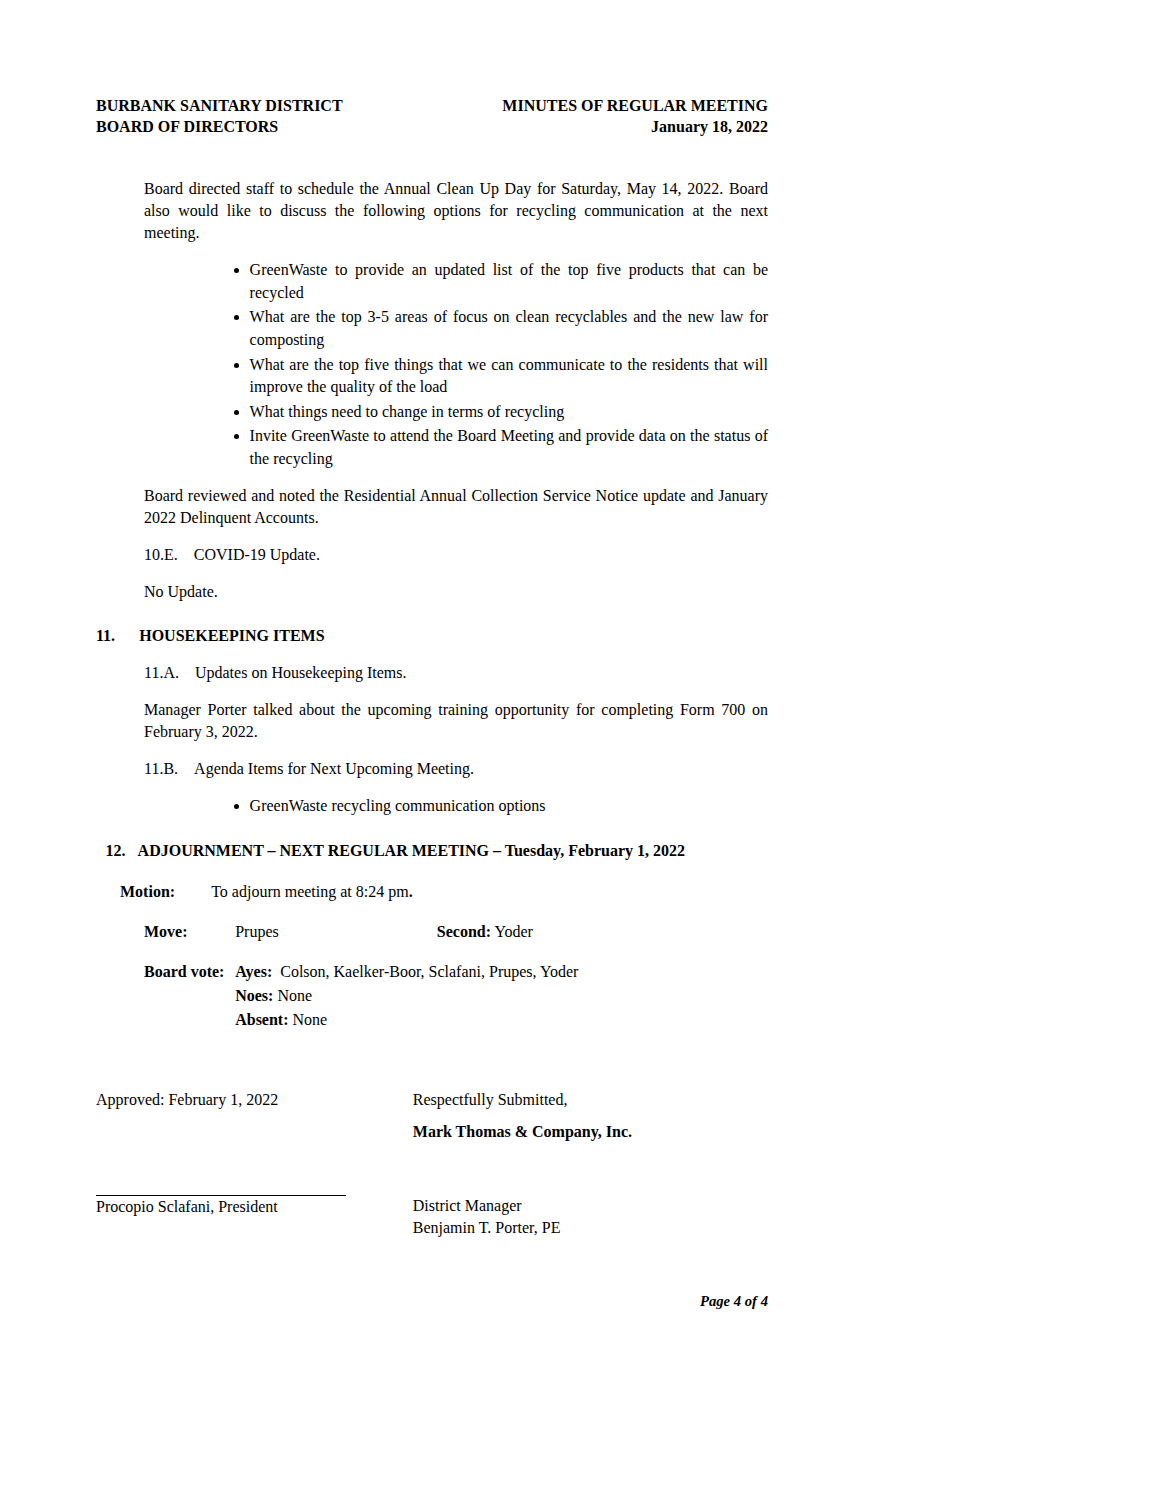BURBANK SANITARY DISTRICT
BOARD OF DIRECTORS
MINUTES OF REGULAR MEETING
January 18, 2022
Board directed staff to schedule the Annual Clean Up Day for Saturday, May 14, 2022. Board also would like to discuss the following options for recycling communication at the next meeting.
GreenWaste to provide an updated list of the top five products that can be recycled
What are the top 3-5 areas of focus on clean recyclables and the new law for composting
What are the top five things that we can communicate to the residents that will improve the quality of the load
What things need to change in terms of recycling
Invite GreenWaste to attend the Board Meeting and provide data on the status of the recycling
Board reviewed and noted the Residential Annual Collection Service Notice update and January 2022 Delinquent Accounts.
10.E. COVID-19 Update.
No Update.
11. HOUSEKEEPING ITEMS
11.A. Updates on Housekeeping Items.
Manager Porter talked about the upcoming training opportunity for completing Form 700 on February 3, 2022.
11.B. Agenda Items for Next Upcoming Meeting.
GreenWaste recycling communication options
12. ADJOURNMENT – NEXT REGULAR MEETING – Tuesday, February 1, 2022
Motion: To adjourn meeting at 8:24 pm.
Move: Prupes Second: Yoder
Board vote:
Ayes: Colson, Kaelker-Boor, Sclafani, Prupes, Yoder
Noes: None
Absent: None
Approved: February 1, 2022
Respectfully Submitted,
Mark Thomas & Company, Inc.
Procopio Sclafani, President
District Manager
Benjamin T. Porter, PE
Page 4 of 4